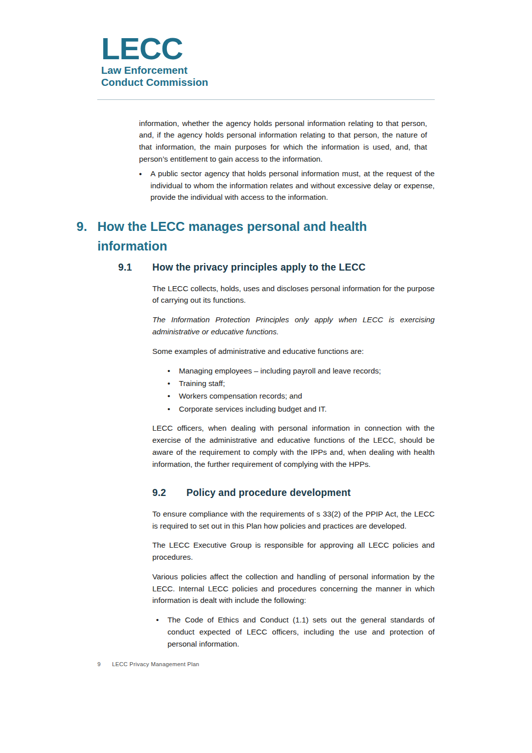LECC
Law Enforcement
Conduct Commission
information, whether the agency holds personal information relating to that person, and, if the agency holds personal information relating to that person, the nature of that information, the main purposes for which the information is used, and, that person’s entitlement to gain access to the information.
A public sector agency that holds personal information must, at the request of the individual to whom the information relates and without excessive delay or expense, provide the individual with access to the information.
9. How the LECC manages personal and health information
9.1 How the privacy principles apply to the LECC
The LECC collects, holds, uses and discloses personal information for the purpose of carrying out its functions.
The Information Protection Principles only apply when LECC is exercising administrative or educative functions.
Some examples of administrative and educative functions are:
Managing employees – including payroll and leave records;
Training staff;
Workers compensation records; and
Corporate services including budget and IT.
LECC officers, when dealing with personal information in connection with the exercise of the administrative and educative functions of the LECC, should be aware of the requirement to comply with the IPPs and, when dealing with health information, the further requirement of complying with the HPPs.
9.2 Policy and procedure development
To ensure compliance with the requirements of s 33(2) of the PPIP Act, the LECC is required to set out in this Plan how policies and practices are developed.
The LECC Executive Group is responsible for approving all LECC policies and procedures.
Various policies affect the collection and handling of personal information by the LECC. Internal LECC policies and procedures concerning the manner in which information is dealt with include the following:
The Code of Ethics and Conduct (1.1) sets out the general standards of conduct expected of LECC officers, including the use and protection of personal information.
9 LECC Privacy Management Plan